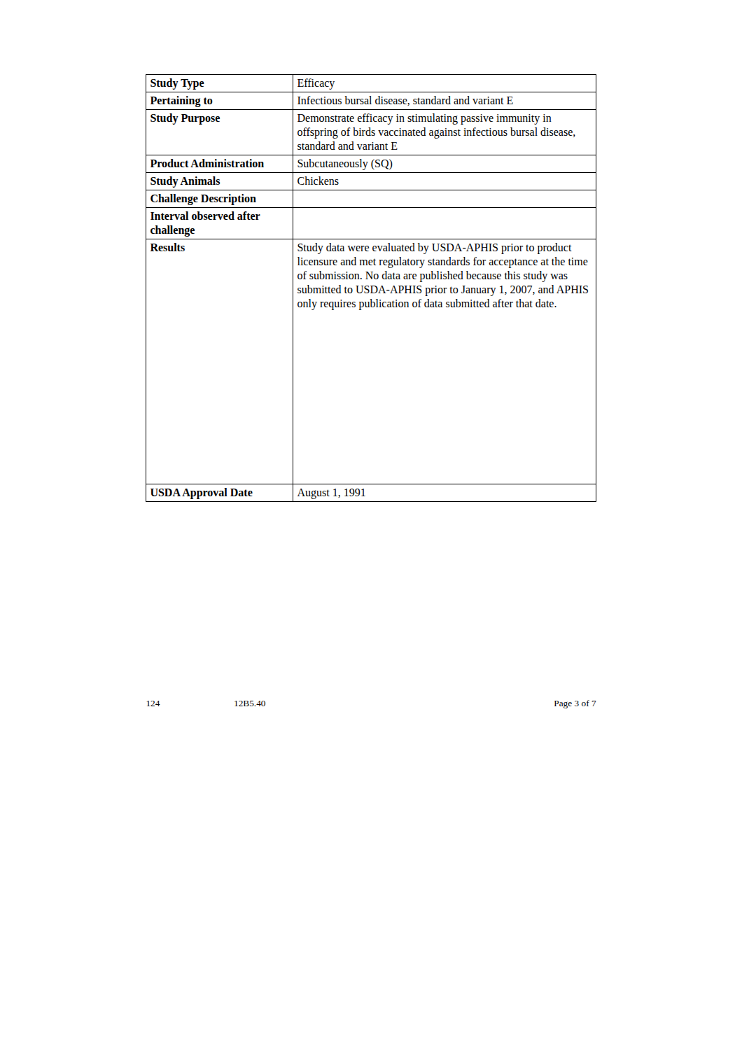| Study Type | Efficacy |
| Pertaining to | Infectious bursal disease, standard and variant E |
| Study Purpose | Demonstrate efficacy in stimulating passive immunity in offspring of birds vaccinated against infectious bursal disease, standard and variant E |
| Product Administration | Subcutaneously (SQ) |
| Study Animals | Chickens |
| Challenge Description | |
| Interval observed after challenge | |
| Results | Study data were evaluated by USDA-APHIS prior to product licensure and met regulatory standards for acceptance at the time of submission. No data are published because this study was submitted to USDA-APHIS prior to January 1, 2007, and APHIS only requires publication of data submitted after that date. |
| USDA Approval Date | August 1, 1991 |
12412B5.40
Page 3 of 7